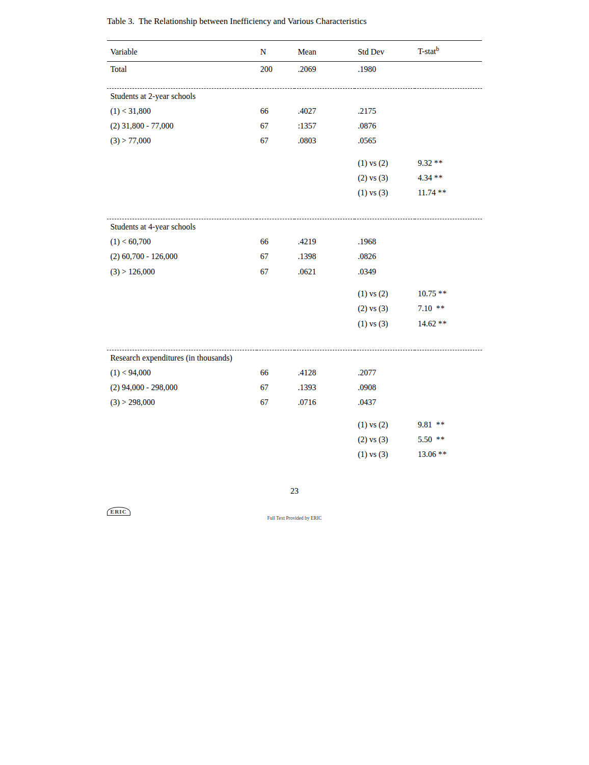Table 3. The Relationship between Inefficiency and Various Characteristics
| Variable | N | Mean | Std Dev | T-stat b |
| --- | --- | --- | --- | --- |
| Total | 200 | .2069 | .1980 | |
| Students at 2-year schools |
| (1) < 31,800 | 66 | .4027 | .2175 | |
| (2) 31,800 - 77,000 | 67 | :1357 | .0876 | |
| (3) > 77,000 | 67 | .0803 | .0565 | |
| | | | (1) vs (2) | 9.32 ** |
| | | | (2) vs (3) | 4.34 ** |
| | | | (1) vs (3) | 11.74 ** |
| Students at 4-year schools |
| (1) < 60,700 | 66 | .4219 | .1968 | |
| (2) 60,700 - 126,000 | 67 | .1398 | .0826 | |
| (3) > 126,000 | 67 | .0621 | .0349 | |
| | | | (1) vs (2) | 10.75 ** |
| | | | (2) vs (3) | 7.10 ** |
| | | | (1) vs (3) | 14.62 ** |
| Research expenditures (in thousands) |
| (1) < 94,000 | 66 | .4128 | .2077 | |
| (2) 94,000 - 298,000 | 67 | .1393 | .0908 | |
| (3) > 298,000 | 67 | .0716 | .0437 | |
| | | | (1) vs (2) | 9.81 ** |
| | | | (2) vs (3) | 5.50 ** |
| | | | (1) vs (3) | 13.06 ** |
23
ERIC Full Text Provided by ERIC